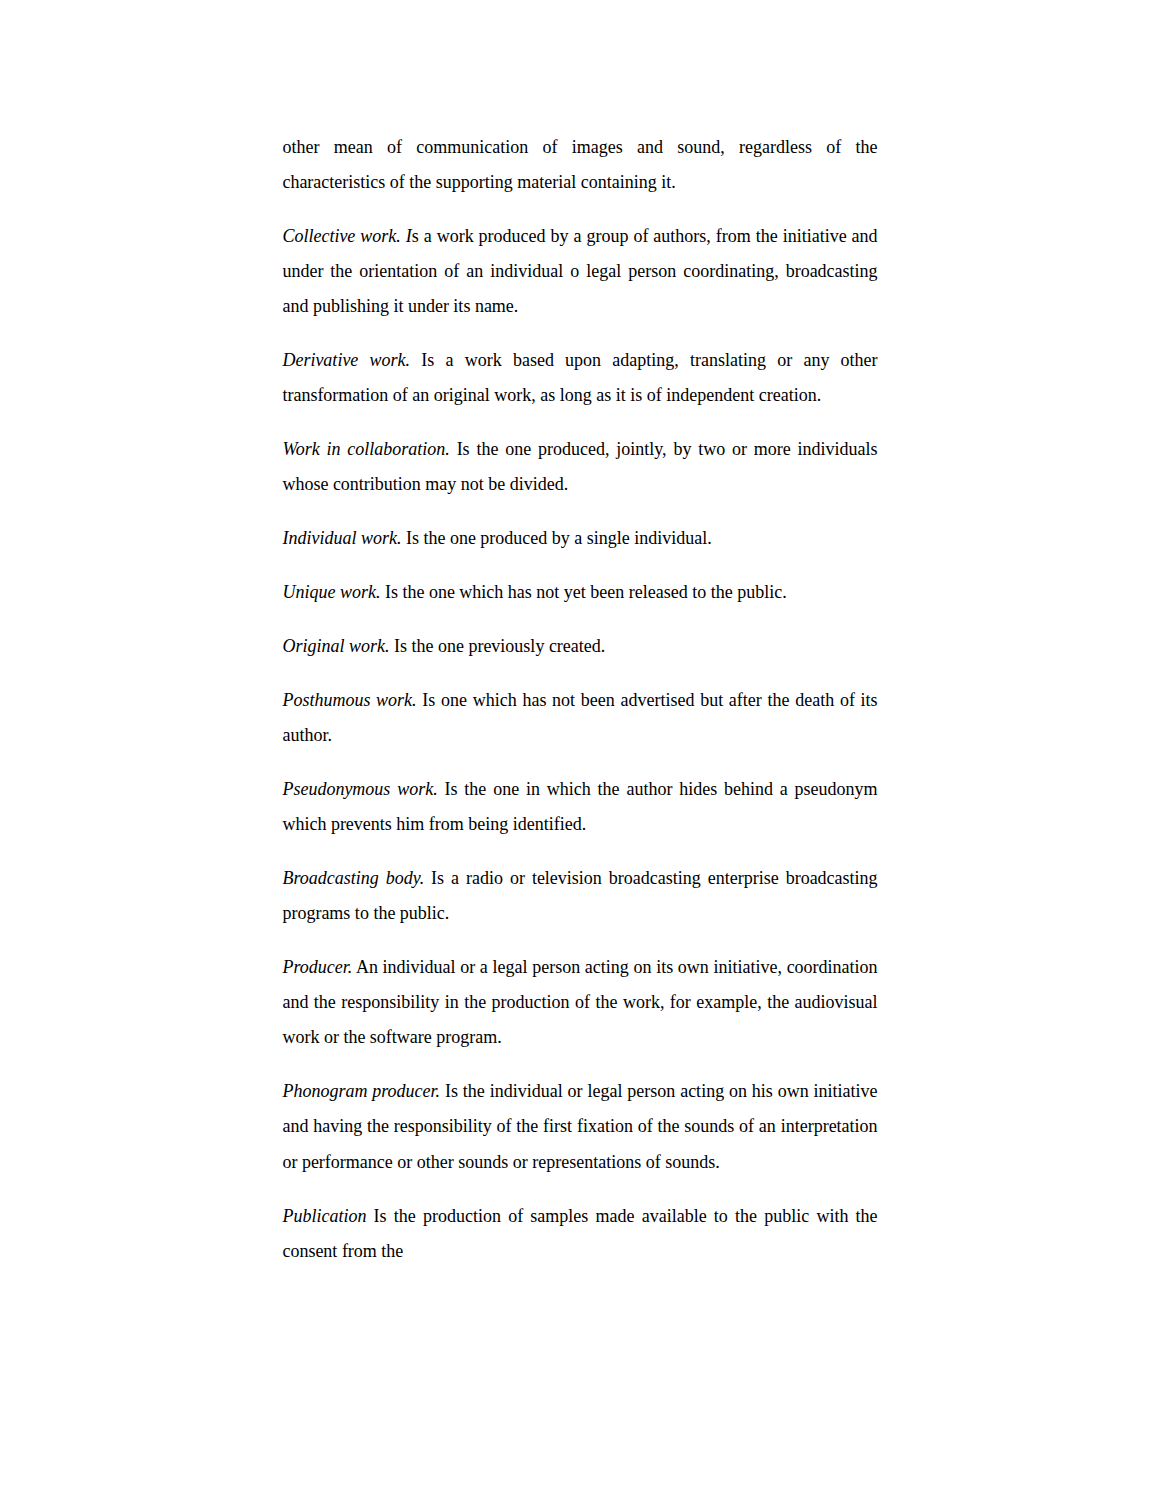other mean of communication of images and sound, regardless of the characteristics of the supporting material containing it.
Collective work. Is a work produced by a group of authors, from the initiative and under the orientation of an individual o legal person coordinating, broadcasting and publishing it under its name.
Derivative work. Is a work based upon adapting, translating or any other transformation of an original work, as long as it is of independent creation.
Work in collaboration. Is the one produced, jointly, by two or more individuals whose contribution may not be divided.
Individual work. Is the one produced by a single individual.
Unique work. Is the one which has not yet been released to the public.
Original work. Is the one previously created.
Posthumous work. Is one which has not been advertised but after the death of its author.
Pseudonymous work. Is the one in which the author hides behind a pseudonym which prevents him from being identified.
Broadcasting body. Is a radio or television broadcasting enterprise broadcasting programs to the public.
Producer. An individual or a legal person acting on its own initiative, coordination and the responsibility in the production of the work, for example, the audiovisual work or the software program.
Phonogram producer. Is the individual or legal person acting on his own initiative and having the responsibility of the first fixation of the sounds of an interpretation or performance or other sounds or representations of sounds.
Publication Is the production of samples made available to the public with the consent from the